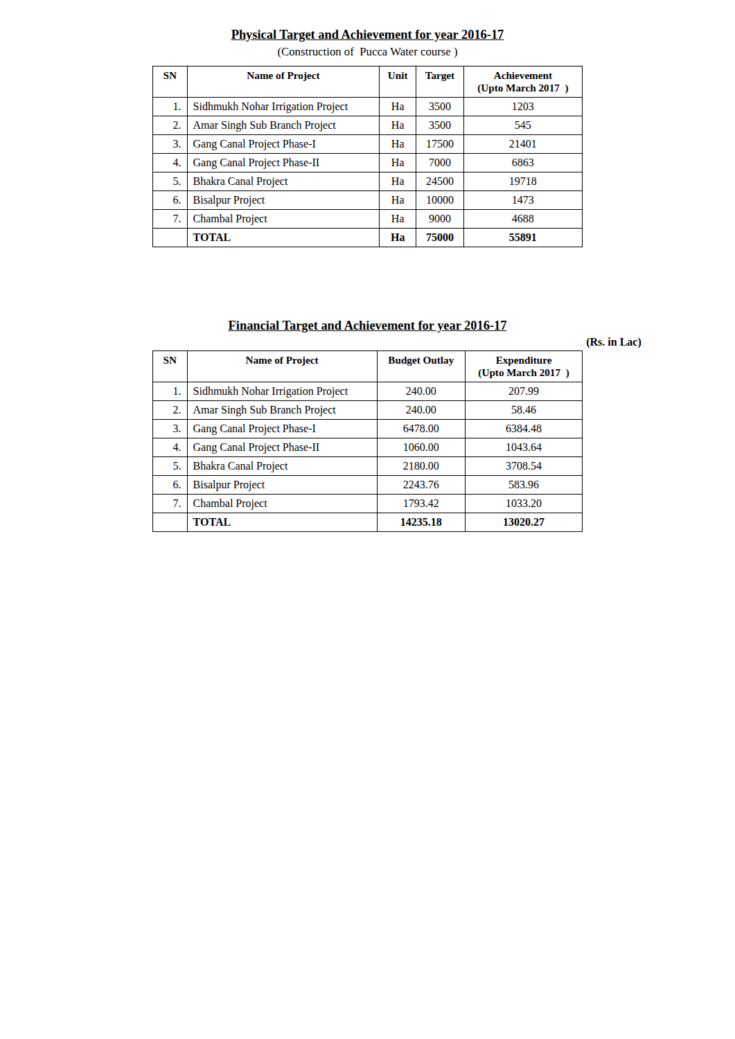Physical Target and Achievement for year 2016-17
(Construction of Pucca Water course )
| SN | Name of Project | Unit | Target | Achievement (Upto March 2017 ) |
| --- | --- | --- | --- | --- |
| 1. | Sidhmukh Nohar Irrigation Project | Ha | 3500 | 1203 |
| 2. | Amar Singh Sub Branch Project | Ha | 3500 | 545 |
| 3. | Gang Canal Project Phase-I | Ha | 17500 | 21401 |
| 4. | Gang Canal Project Phase-II | Ha | 7000 | 6863 |
| 5. | Bhakra Canal Project | Ha | 24500 | 19718 |
| 6. | Bisalpur Project | Ha | 10000 | 1473 |
| 7. | Chambal Project | Ha | 9000 | 4688 |
| | TOTAL | Ha | 75000 | 55891 |
Financial Target and Achievement for year 2016-17
(Rs. in Lac)
| SN | Name of Project | Budget Outlay | Expenditure (Upto March 2017 ) |
| --- | --- | --- | --- |
| 1. | Sidhmukh Nohar Irrigation Project | 240.00 | 207.99 |
| 2. | Amar Singh Sub Branch Project | 240.00 | 58.46 |
| 3. | Gang Canal Project Phase-I | 6478.00 | 6384.48 |
| 4. | Gang Canal Project Phase-II | 1060.00 | 1043.64 |
| 5. | Bhakra Canal Project | 2180.00 | 3708.54 |
| 6. | Bisalpur Project | 2243.76 | 583.96 |
| 7. | Chambal Project | 1793.42 | 1033.20 |
| | TOTAL | 14235.18 | 13020.27 |